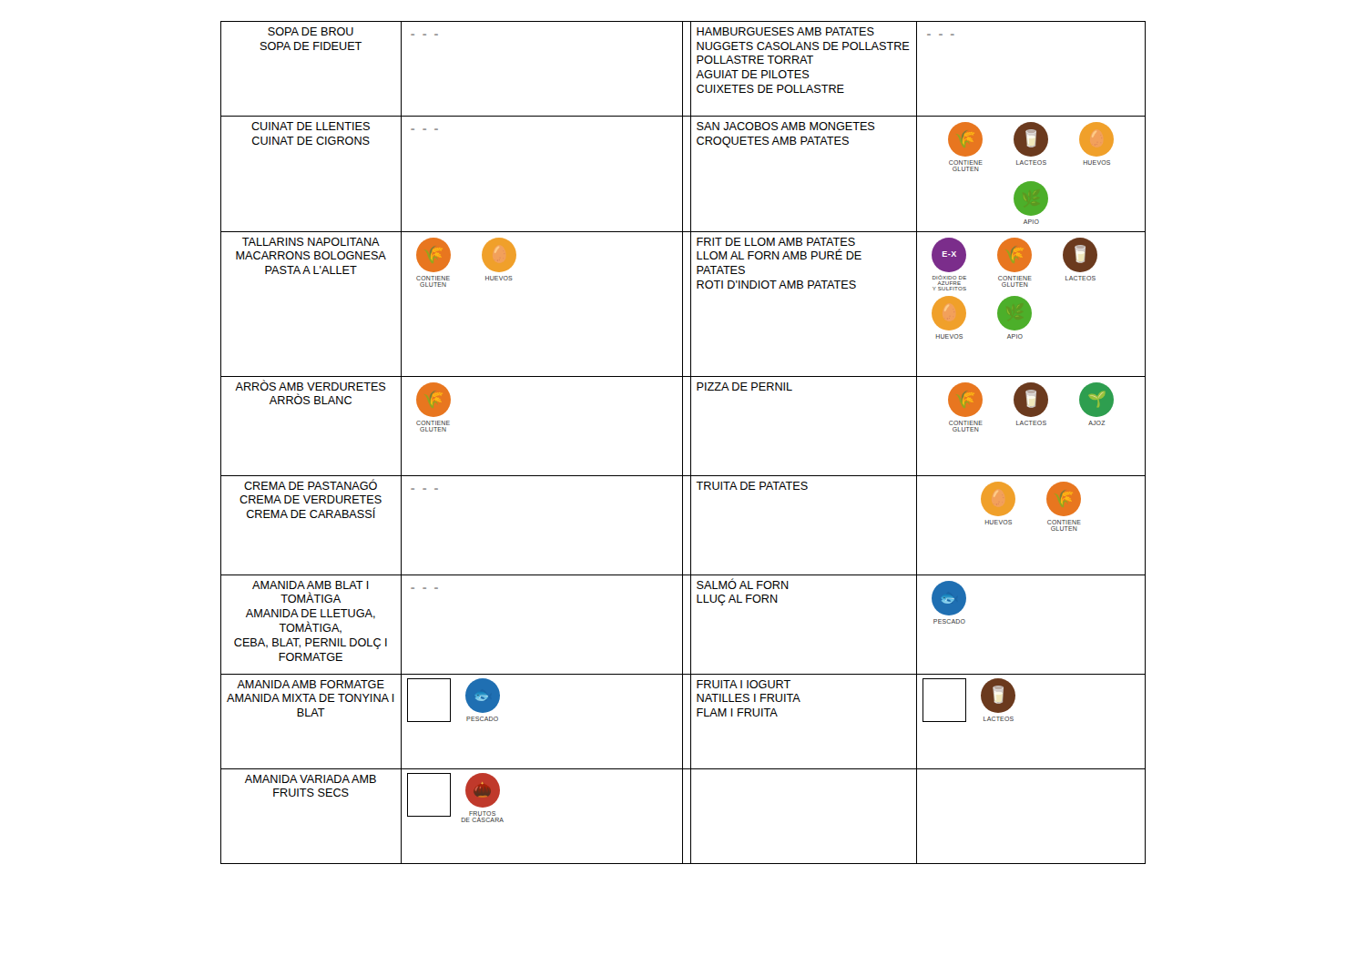| SOPA DE BROU SOPA DE FIDEUET | - - - | | HAMBURGUESES AMB PATATES NUGGETS CASOLANS DE POLLASTRE POLLASTRE TORRAT AGUIAT DE PILOTES CUIXETES DE POLLASTRE | - - - |
| CUINAT DE LLENTIES CUINAT DE CIGRONS | - - - | | SAN JACOBOS AMB MONGETES CROQUETES AMB PATATES | CONTIENE GLUTEN LACTEOS HUEVOS APIO |
| TALLARINS NAPOLITANA MACARRONS BOLOGNESA PASTA A L'ALLET | CONTIENE GLUTEN HUEVOS | | FRIT DE LLOM AMB PATATES LLOM AL FORN AMB PURÉ DE PATATES ROTI D'INDIOT AMB PATATES | DIÓXIDO DE AZUFRE Y SULFITOS CONTIENE GLUTEN LACTEOS HUEVOS APIO |
| ARRÒS AMB VERDURETES ARRÒS BLANC | CONTIENE GLUTEN | | PIZZA DE PERNIL | CONTIENE GLUTEN LACTEOS AJOZ |
| CREMA DE PASTANAGÓ CREMA DE VERDURETES CREMA DE CARABASSÍ | - - - | | TRUITA DE PATATES | HUEVOS CONTIENE GLUTEN |
| AMANIDA AMB BLAT I TOMÀTIGA AMANIDA DE LLETUGA, TOMÀTIGA, CEBA, BLAT, PERNIL DOLÇ I FORMATGE | - - - | | SALMÓ AL FORN LLUÇ AL FORN | PESCADO |
| AMANIDA AMB FORMATGE AMANIDA MIXTA DE TONYINA I BLAT | PESCADO | | FRUITA I IOGURT NATILLES I FRUITA FLAM I FRUITA | LACTEOS |
| AMANIDA VARIADA AMB FRUITS SECS | FRUTOS DE CÁSCARA | | | |